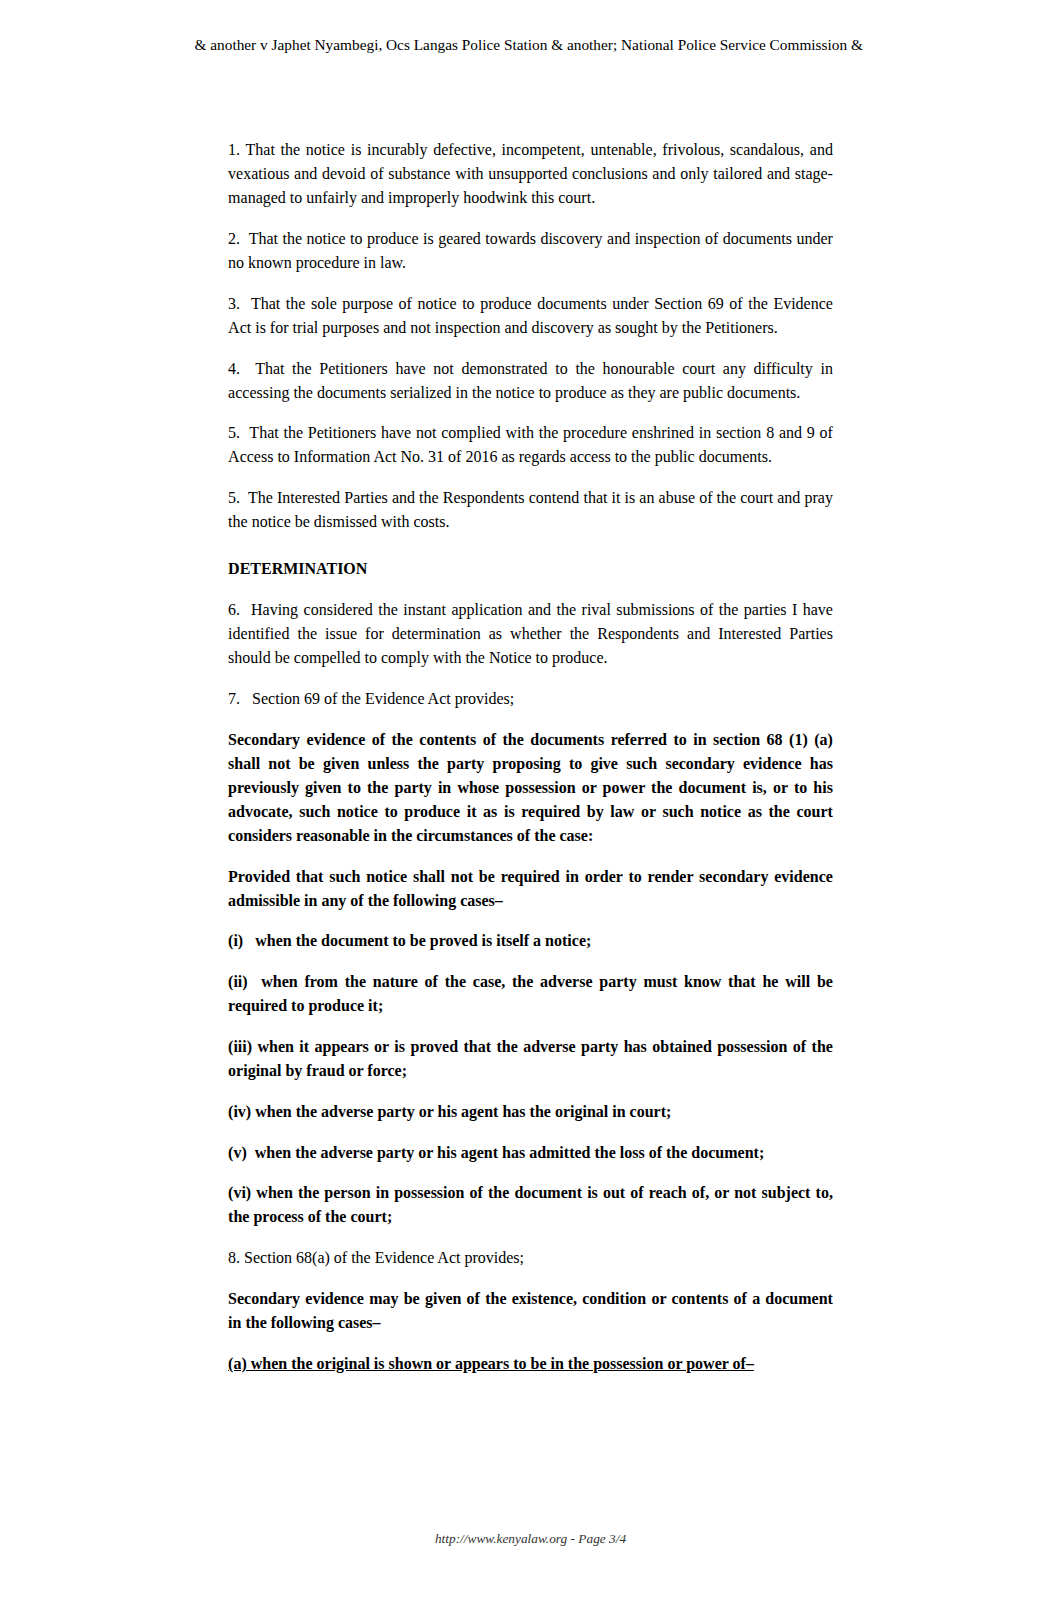& another v Japhet Nyambegi, Ocs Langas Police Station & another; National Police Service Commission & another (Interested Parties)
1. That the notice is incurably defective, incompetent, untenable, frivolous, scandalous, and vexatious and devoid of substance with unsupported conclusions and only tailored and stage-managed to unfairly and improperly hoodwink this court.
2. That the notice to produce is geared towards discovery and inspection of documents under no known procedure in law.
3. That the sole purpose of notice to produce documents under Section 69 of the Evidence Act is for trial purposes and not inspection and discovery as sought by the Petitioners.
4. That the Petitioners have not demonstrated to the honourable court any difficulty in accessing the documents serialized in the notice to produce as they are public documents.
5. That the Petitioners have not complied with the procedure enshrined in section 8 and 9 of Access to Information Act No. 31 of 2016 as regards access to the public documents.
5. The Interested Parties and the Respondents contend that it is an abuse of the court and pray the notice be dismissed with costs.
DETERMINATION
6. Having considered the instant application and the rival submissions of the parties I have identified the issue for determination as whether the Respondents and Interested Parties should be compelled to comply with the Notice to produce.
7. Section 69 of the Evidence Act provides;
Secondary evidence of the contents of the documents referred to in section 68 (1) (a) shall not be given unless the party proposing to give such secondary evidence has previously given to the party in whose possession or power the document is, or to his advocate, such notice to produce it as is required by law or such notice as the court considers reasonable in the circumstances of the case:
Provided that such notice shall not be required in order to render secondary evidence admissible in any of the following cases–
(i) when the document to be proved is itself a notice;
(ii) when from the nature of the case, the adverse party must know that he will be required to produce it;
(iii) when it appears or is proved that the adverse party has obtained possession of the original by fraud or force;
(iv) when the adverse party or his agent has the original in court;
(v) when the adverse party or his agent has admitted the loss of the document;
(vi) when the person in possession of the document is out of reach of, or not subject to, the process of the court;
8. Section 68(a) of the Evidence Act provides;
Secondary evidence may be given of the existence, condition or contents of a document in the following cases–
(a) when the original is shown or appears to be in the possession or power of–
http://www.kenyalaw.org - Page 3/4